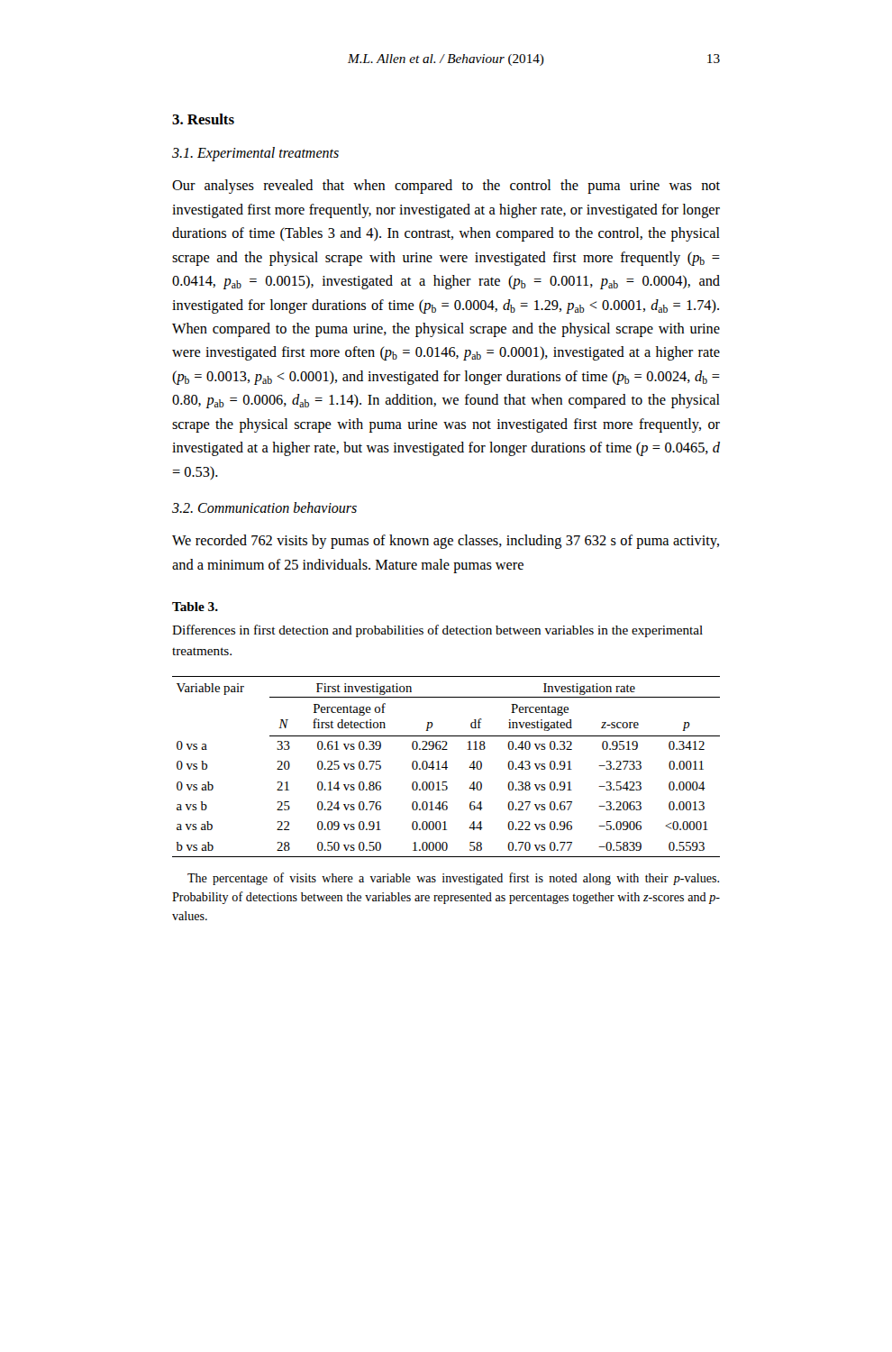M.L. Allen et al. / Behaviour (2014) 13
3. Results
3.1. Experimental treatments
Our analyses revealed that when compared to the control the puma urine was not investigated first more frequently, nor investigated at a higher rate, or investigated for longer durations of time (Tables 3 and 4). In contrast, when compared to the control, the physical scrape and the physical scrape with urine were investigated first more frequently (pb = 0.0414, pab = 0.0015), investigated at a higher rate (pb = 0.0011, pab = 0.0004), and investigated for longer durations of time (pb = 0.0004, db = 1.29, pab < 0.0001, dab = 1.74). When compared to the puma urine, the physical scrape and the physical scrape with urine were investigated first more often (pb = 0.0146, pab = 0.0001), investigated at a higher rate (pb = 0.0013, pab < 0.0001), and investigated for longer durations of time (pb = 0.0024, db = 0.80, pab = 0.0006, dab = 1.14). In addition, we found that when compared to the physical scrape the physical scrape with puma urine was not investigated first more frequently, or investigated at a higher rate, but was investigated for longer durations of time (p = 0.0465, d = 0.53).
3.2. Communication behaviours
We recorded 762 visits by pumas of known age classes, including 37 632 s of puma activity, and a minimum of 25 individuals. Mature male pumas were
Table 3.
Differences in first detection and probabilities of detection between variables in the experimental treatments.
| Variable pair | First investigation | Investigation rate |
| --- | --- | --- |
| N | Percentage of first detection | p | df | Percentage investigated | z -score | p |
| 0 vs a | 33 | 0.61 vs 0.39 | 0.2962 | 118 | 0.40 vs 0.32 | 0.9519 | 0.3412 |
| 0 vs b | 20 | 0.25 vs 0.75 | 0.0414 | 40 | 0.43 vs 0.91 | −3.2733 | 0.0011 |
| 0 vs ab | 21 | 0.14 vs 0.86 | 0.0015 | 40 | 0.38 vs 0.91 | −3.5423 | 0.0004 |
| a vs b | 25 | 0.24 vs 0.76 | 0.0146 | 64 | 0.27 vs 0.67 | −3.2063 | 0.0013 |
| a vs ab | 22 | 0.09 vs 0.91 | 0.0001 | 44 | 0.22 vs 0.96 | −5.0906 | <0.0001 |
| b vs ab | 28 | 0.50 vs 0.50 | 1.0000 | 58 | 0.70 vs 0.77 | −0.5839 | 0.5593 |
The percentage of visits where a variable was investigated first is noted along with their p-values. Probability of detections between the variables are represented as percentages together with z-scores and p-values.